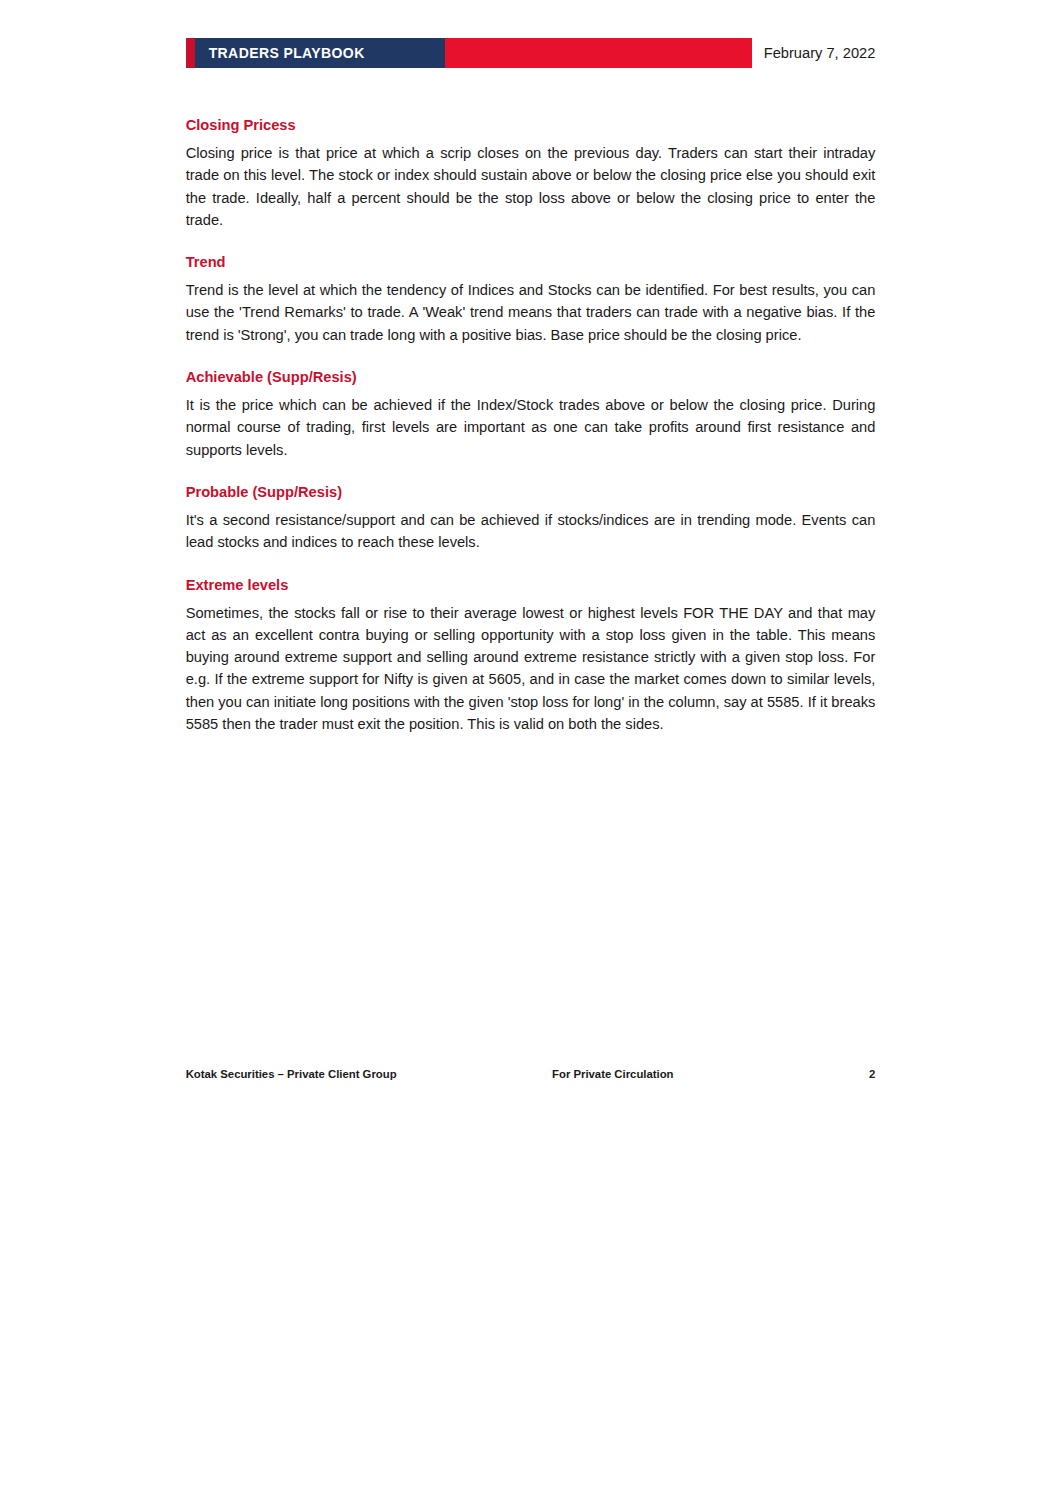TRADERS PLAYBOOK
February 7, 2022
Closing Pricess
Closing price is that price at which a scrip closes on the previous day. Traders can start their intraday trade on this level. The stock or index should sustain above or below the closing price else you should exit the trade. Ideally, half a percent should be the stop loss above or below the closing price to enter the trade.
Trend
Trend is the level at which the tendency of Indices and Stocks can be identified. For best results, you can use the 'Trend Remarks' to trade. A 'Weak' trend means that traders can trade with a negative bias. If the trend is 'Strong', you can trade long with a positive bias. Base price should be the closing price.
Achievable (Supp/Resis)
It is the price which can be achieved if the Index/Stock trades above or below the closing price. During normal course of trading, first levels are important as one can take profits around first resistance and supports levels.
Probable (Supp/Resis)
It's a second resistance/support and can be achieved if stocks/indices are in trending mode. Events can lead stocks and indices to reach these levels.
Extreme levels
Sometimes, the stocks fall or rise to their average lowest or highest levels FOR THE DAY and that may act as an excellent contra buying or selling opportunity with a stop loss given in the table. This means buying around extreme support and selling around extreme resistance strictly with a given stop loss. For e.g. If the extreme support for Nifty is given at 5605, and in case the market comes down to similar levels, then you can initiate long positions with the given 'stop loss for long' in the column, say at 5585. If it breaks 5585 then the trader must exit the position. This is valid on both the sides.
Kotak Securities – Private Client Group
For Private Circulation
2